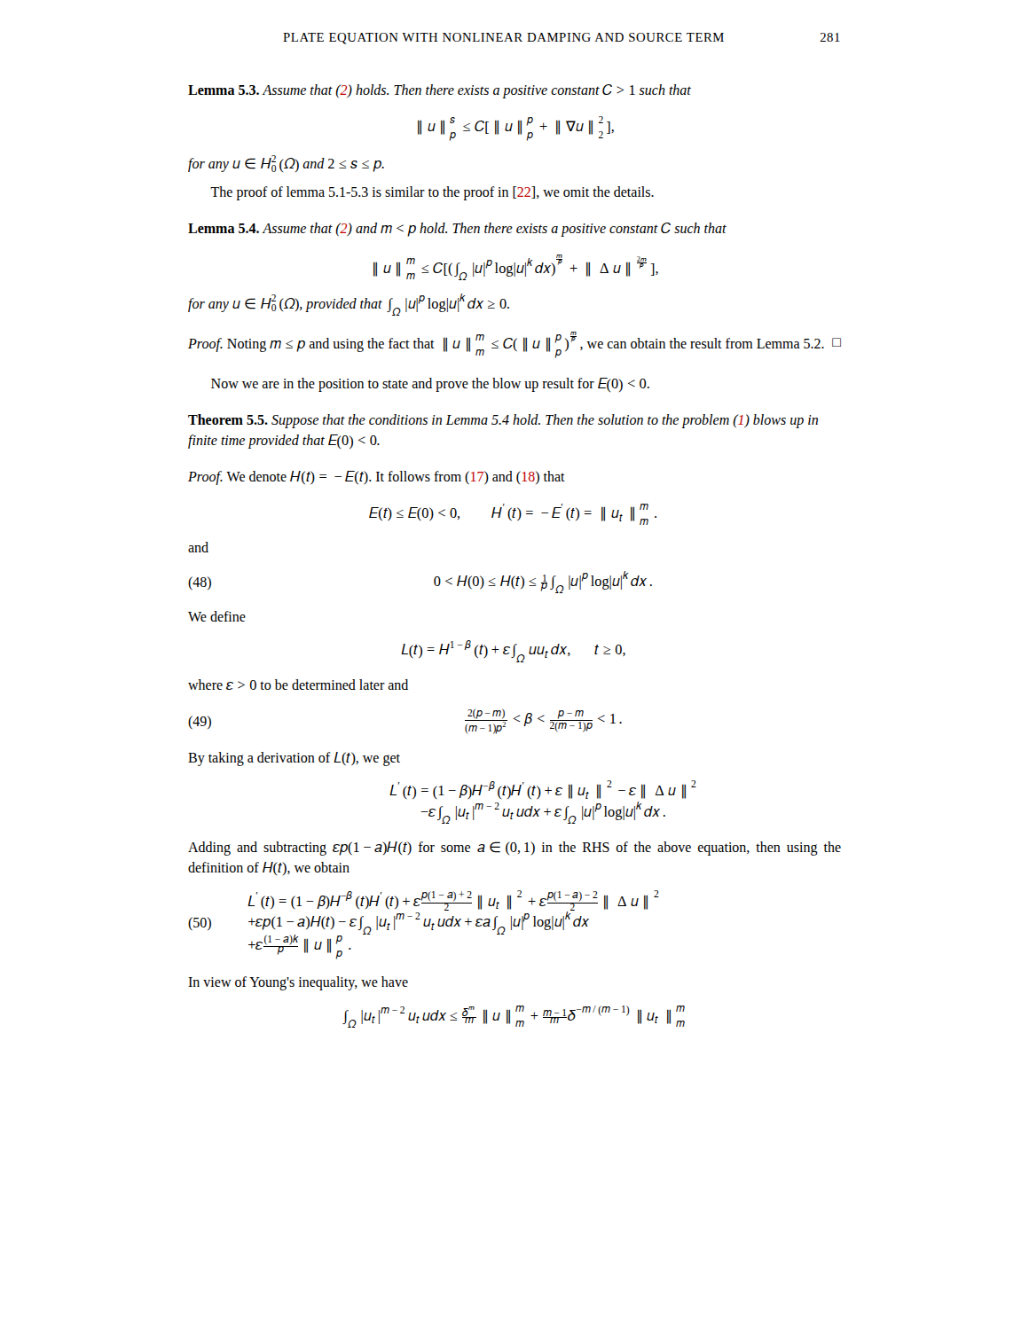PLATE EQUATION WITH NONLINEAR DAMPING AND SOURCE TERM 281
Lemma 5.3. Assume that (2) holds. Then there exists a positive constant C>1 such that
∥u∥ps ≤ C [ ∥u∥pp + ∥∇u∥22 ] ,
for any u∈H02(Ω) and 2≤s≤p.
The proof of lemma 5.1-5.3 is similar to the proof in [22], we omit the details.
Lemma 5.4. Assume that (2) and m<p hold. Then there exists a positive constant C such that
∥u∥mm ≤ C [ ( ∫Ω |u|p log |u|k dx ) mp + ∥Δu∥2mp ] ,
for any u∈H02(Ω), provided that ∫Ω|u|plog|u|kdx≥0.
Proof. Noting m≤p and using the fact that ∥u∥mm≤C(∥u∥pp)mp, we can obtain the result from Lemma 5.2. □
Now we are in the position to state and prove the blow up result for E(0)<0.
Theorem 5.5. Suppose that the conditions in Lemma 5.4 hold. Then the solution to the problem (1) blows up in finite time provided that E(0)<0.
Proof. We denote H(t)=−E(t). It follows from (17) and (18) that
E(t)≤E(0)<0, H′(t)=−E′(t)= ∥ut∥mm .
and
(48) 0<H(0)≤H(t)≤ 1p ∫Ω |u|p log |u|k dx.
We define
L(t)= H1−β(t) +ε ∫Ω uutdx, t≥0,
where ε>0 to be determined later and
(49) 2(p−m)(m−1)p2 <β< p−m2(m−1)p <1.
By taking a derivation of L(t), we get
L′(t)= (1−β) H−β(t) H′(t) +ε∥ut∥2 −ε∥Δu∥2
−ε ∫Ω |ut|m−2 utudx +ε ∫Ω |u|p log |u|k dx.
Adding and subtracting εp(1−a)H(t) for some a∈(0,1) in the RHS of the above equation, then using the definition of H(t), we obtain
L′(t)= (1−β) H−β(t) H′(t) +ε p(1−a)+22 ∥ut∥2 +ε p(1−a)−22 ∥Δu∥2
(50) +εp(1−a)H(t) −ε ∫Ω |ut|m−2 utudx +εa ∫Ω |u|p log |u|k dx
+ε (1−a)kp ∥u∥pp .
In view of Young's inequality, we have
∫Ω |ut|m−2 utudx ≤ δmm ∥u∥mm + m−1m δ−m/(m−1) ∥ut∥mm